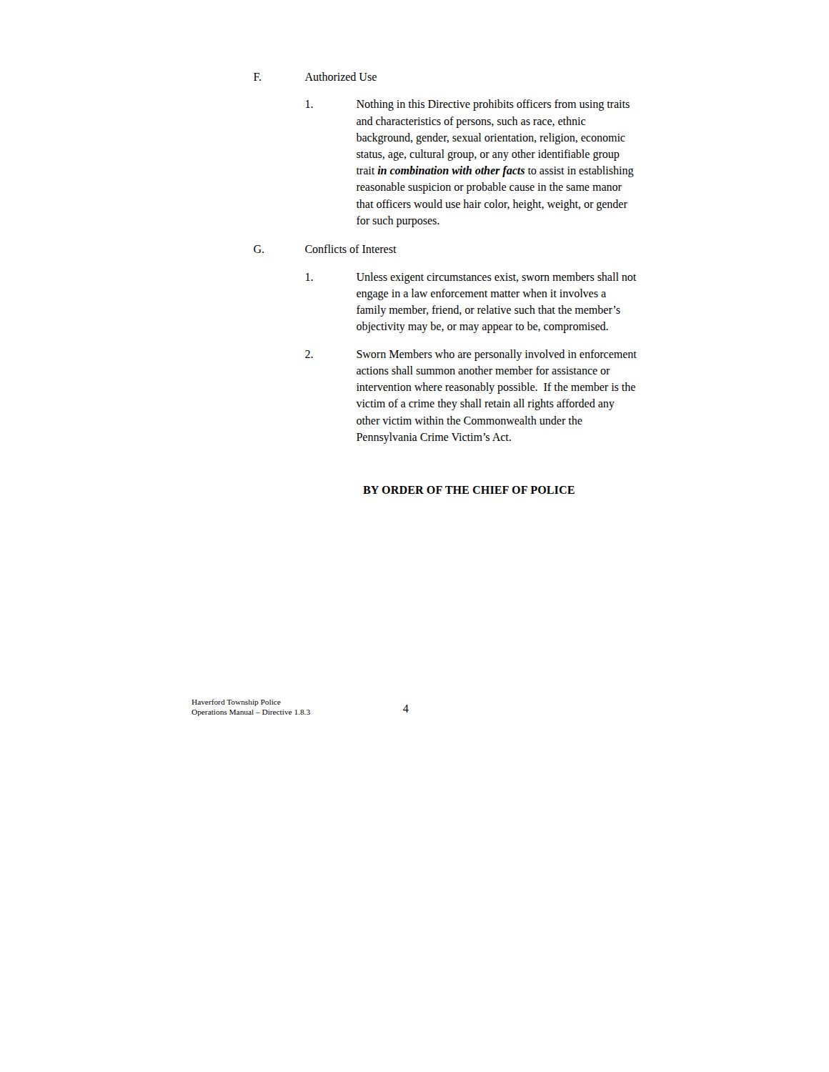F.
Authorized Use
1.
Nothing in this Directive prohibits officers from using traits and characteristics of persons, such as race, ethnic background, gender, sexual orientation, religion, economic status, age, cultural group, or any other identifiable group trait in combination with other facts to assist in establishing reasonable suspicion or probable cause in the same manor that officers would use hair color, height, weight, or gender for such purposes.
G.
Conflicts of Interest
1.
Unless exigent circumstances exist, sworn members shall not engage in a law enforcement matter when it involves a family member, friend, or relative such that the member’s objectivity may be, or may appear to be, compromised.
2.
Sworn Members who are personally involved in enforcement actions shall summon another member for assistance or intervention where reasonably possible. If the member is the victim of a crime they shall retain all rights afforded any other victim within the Commonwealth under the Pennsylvania Crime Victim’s Act.
BY ORDER OF THE CHIEF OF POLICE
Haverford Township Police
Operations Manual – Directive 1.8.3
4